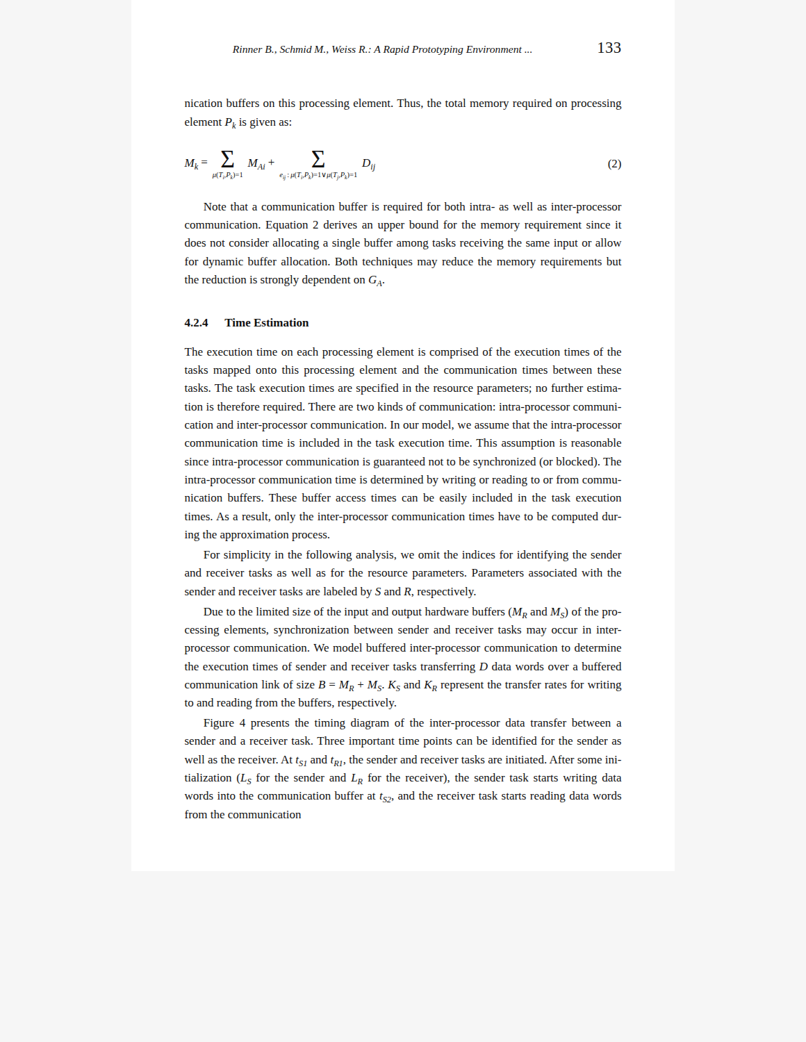Rinner B., Schmid M., Weiss R.: A Rapid Prototyping Environment ... 133
nication buffers on this processing element. Thus, the total memory required on processing element Pk is given as:
Mk = Σμ(Ti,Pk)=1 MAi + Σeij : μ(Ti,Pk)=1∨μ(Tj,Pk)=1 Dij (2)
Note that a communication buffer is required for both intra- as well as inter-processor communication. Equation 2 derives an upper bound for the memory requirement since it does not consider allocating a single buffer among tasks receiving the same input or allow for dynamic buffer allocation. Both techniques may reduce the memory requirements but the reduction is strongly dependent on GA.
4.2.4 Time Estimation
The execution time on each processing element is comprised of the execution times of the tasks mapped onto this processing element and the communication times between these tasks. The task execution times are specified in the resource parameters; no further estimation is therefore required. There are two kinds of communication: intra-processor communication and inter-processor communication. In our model, we assume that the intra-processor communication time is included in the task execution time. This assumption is reasonable since intra-processor communication is guaranteed not to be synchronized (or blocked). The intra-processor communication time is determined by writing or reading to or from communication buffers. These buffer access times can be easily included in the task execution times. As a result, only the inter-processor communication times have to be computed during the approximation process.
For simplicity in the following analysis, we omit the indices for identifying the sender and receiver tasks as well as for the resource parameters. Parameters associated with the sender and receiver tasks are labeled by S and R, respectively.
Due to the limited size of the input and output hardware buffers (MR and MS) of the processing elements, synchronization between sender and receiver tasks may occur in inter-processor communication. We model buffered inter-processor communication to determine the execution times of sender and receiver tasks transferring D data words over a buffered communication link of size B = MR + MS. KS and KR represent the transfer rates for writing to and reading from the buffers, respectively.
Figure 4 presents the timing diagram of the inter-processor data transfer between a sender and a receiver task. Three important time points can be identified for the sender as well as the receiver. At tS1 and tR1, the sender and receiver tasks are initiated. After some initialization (LS for the sender and LR for the receiver), the sender task starts writing data words into the communication buffer at tS2, and the receiver task starts reading data words from the communication